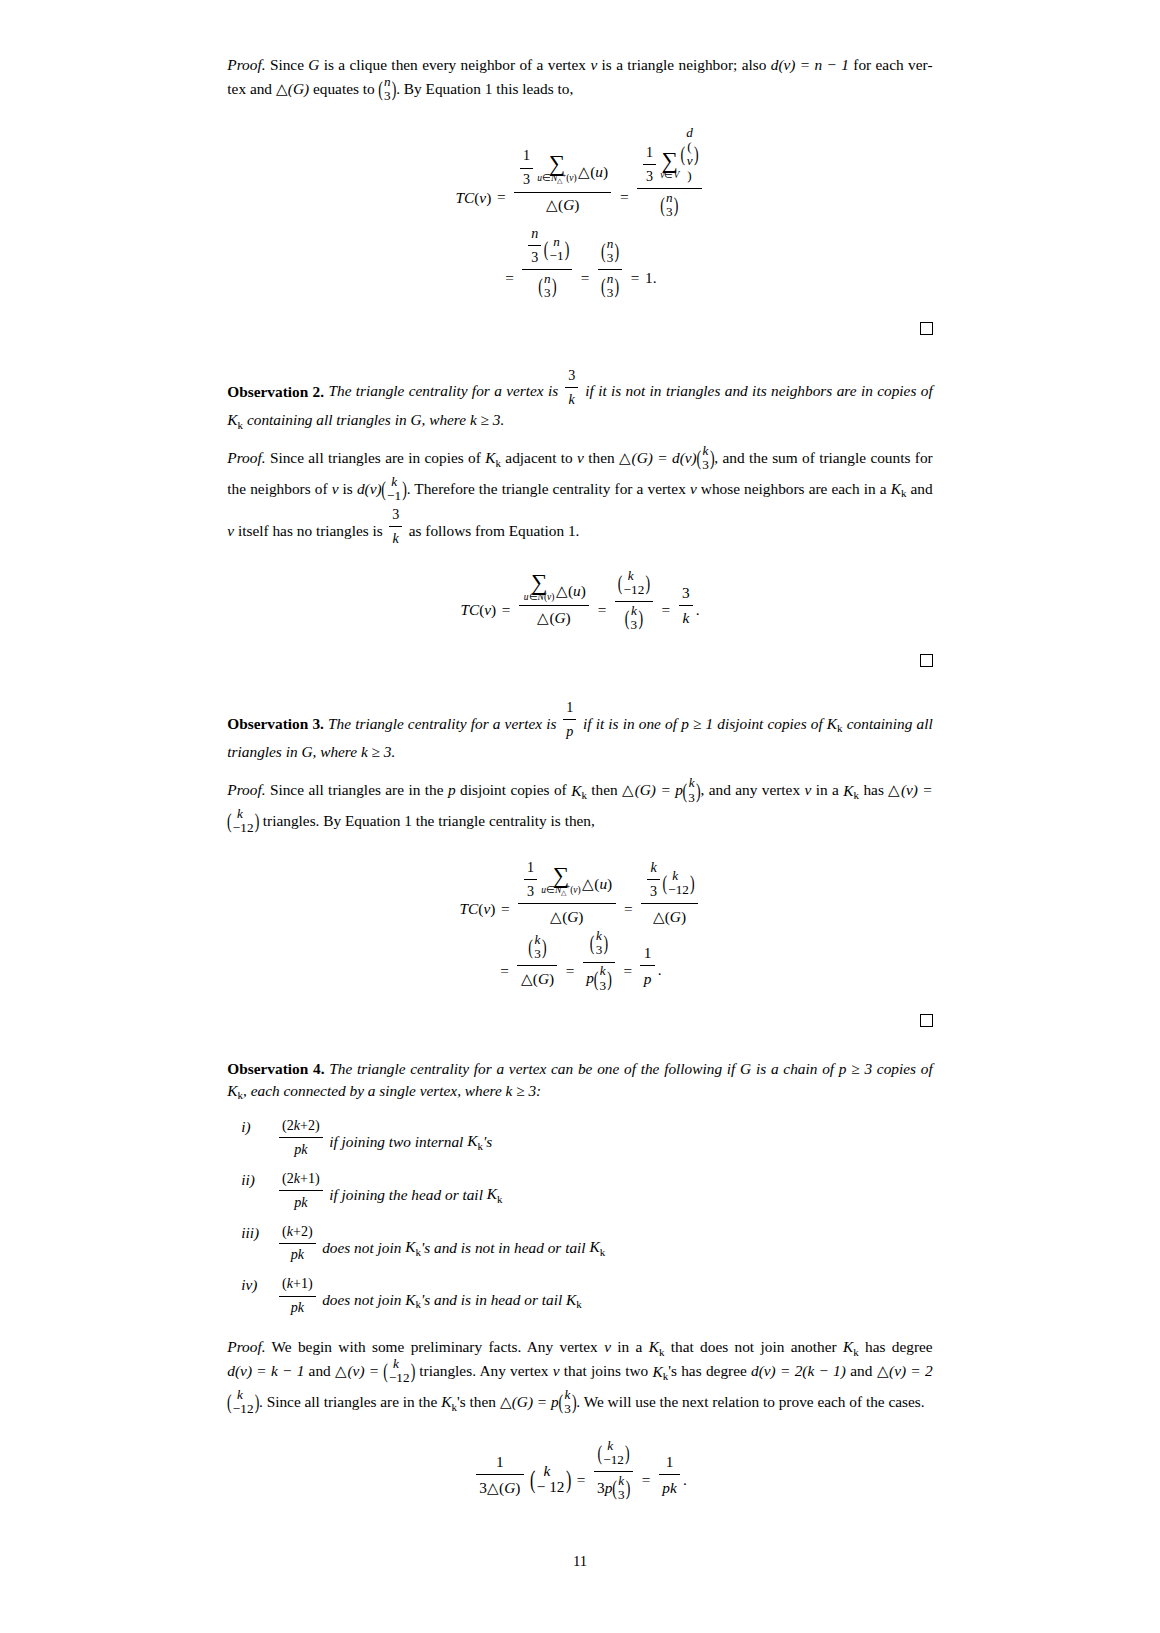Proof. Since G is a clique then every neighbor of a vertex v is a triangle neighbor; also d(v) = n − 1 for each vertex and △(G) equates to n 3. By Equation 1 this leads to,
TC(v) = 13∑u∈N△+(v)△(u) △(G) = 13∑v∈V d(v) n 3 = n 3 n−1 n 3 = n 3 n 3 = 1.
Observation 2. The triangle centrality for a vertex is 3 k if it is not in triangles and its neighbors are in copies of Kk containing all triangles in G, where k ≥ 3.
Proof. Since all triangles are in copies of Kk adjacent to v then △(G) = d(v) k 3, and the sum of triangle counts for the neighbors of v is d(v) k−1. Therefore the triangle centrality for a vertex v whose neighbors are each in a Kk and v itself has no triangles is 3 k as follows from Equation 1.
TC(v) = ∑u∈N(v)△(u) △(G) = k−12 k 3 = 3 k.
Observation 3. The triangle centrality for a vertex is 1 p if it is in one of p ≥ 1 disjoint copies of Kk containing all triangles in G, where k ≥ 3.
Proof. Since all triangles are in the p disjoint copies of Kk then △(G) = p k 3, and any vertex v in a Kk has △(v) = k−12 triangles. By Equation 1 the triangle centrality is then,
TC(v) = 13∑u∈N△+(v)△(u) △(G) = k 3 k−12 △(G) = k 3 △(G) = k 3 pk 3 = 1 p.
Observation 4. The triangle centrality for a vertex can be one of the following if G is a chain of p ≥ 3 copies of Kk, each connected by a single vertex, where k ≥ 3:
i) (2k+2) pk if joining two internal Kk's
ii) (2k+1) pk if joining the head or tail Kk
iii) (k+2) pk does not join Kk's and is not in head or tail Kk
iv) (k+1) pk does not join Kk's and is in head or tail Kk
Proof. We begin with some preliminary facts. Any vertex v in a Kk that does not join another Kk has degree d(v) = k − 1 and △(v) = k−12 triangles. Any vertex v that joins two Kk's has degree d(v) = 2(k − 1) and △(v) = 2 k−12. Since all triangles are in the Kk's then △(G) = p k 3. We will use the next relation to prove each of the cases.
1 3△(G) k − 12 = k−12 3pk 3 = 1 pk.
11